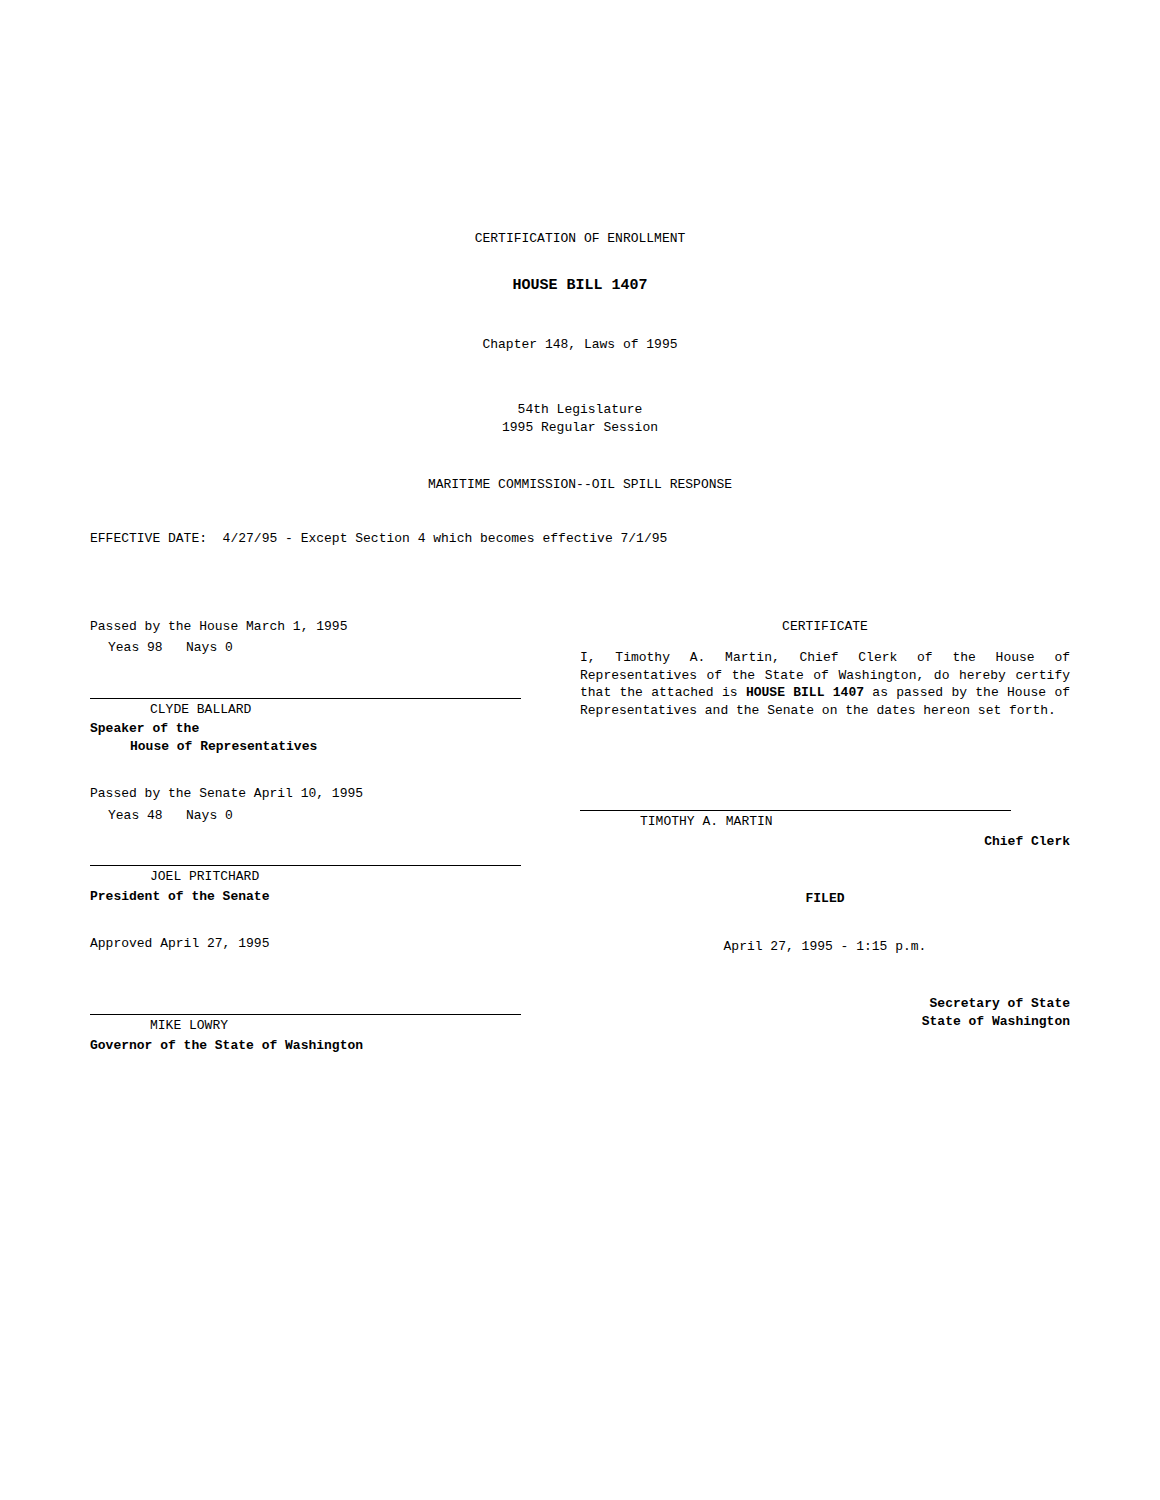CERTIFICATION OF ENROLLMENT
HOUSE BILL 1407
Chapter 148, Laws of 1995
54th Legislature
1995 Regular Session
MARITIME COMMISSION--OIL SPILL RESPONSE
EFFECTIVE DATE: 4/27/95 - Except Section 4 which becomes effective 7/1/95
| Passed by the House March 1, 1995 Yeas 98 Nays 0 CLYDE BALLARD Speaker of the House of Representatives Passed by the Senate April 10, 1995 Yeas 48 Nays 0 JOEL PRITCHARD President of the Senate Approved April 27, 1995 MIKE LOWRY Governor of the State of Washington | CERTIFICATE I, Timothy A. Martin, Chief Clerk of the House of Representatives of the State of Washington, do hereby certify that the attached is HOUSE BILL 1407 as passed by the House of Representatives and the Senate on the dates hereon set forth. TIMOTHY A. MARTIN Chief Clerk FILED April 27, 1995 - 1:15 p.m. Secretary of State State of Washington |